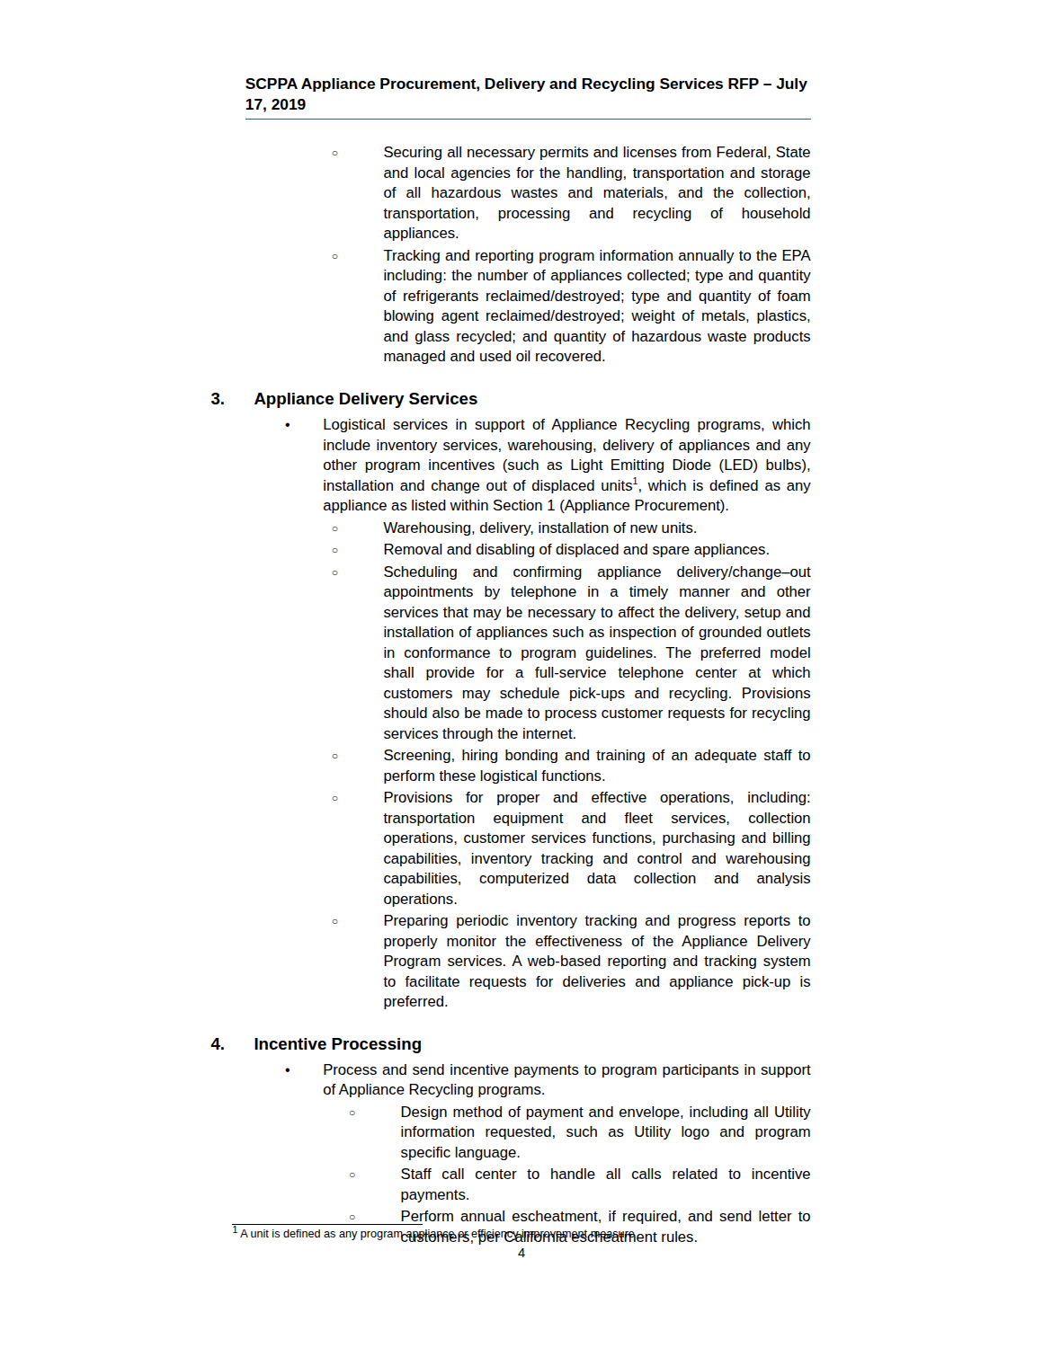SCPPA Appliance Procurement, Delivery and Recycling Services RFP – July 17, 2019
Securing all necessary permits and licenses from Federal, State and local agencies for the handling, transportation and storage of all hazardous wastes and materials, and the collection, transportation, processing and recycling of household appliances.
Tracking and reporting program information annually to the EPA including: the number of appliances collected; type and quantity of refrigerants reclaimed/destroyed; type and quantity of foam blowing agent reclaimed/destroyed; weight of metals, plastics, and glass recycled; and quantity of hazardous waste products managed and used oil recovered.
3. Appliance Delivery Services
Logistical services in support of Appliance Recycling programs, which include inventory services, warehousing, delivery of appliances and any other program incentives (such as Light Emitting Diode (LED) bulbs), installation and change out of displaced units1, which is defined as any appliance as listed within Section 1 (Appliance Procurement).
Warehousing, delivery, installation of new units.
Removal and disabling of displaced and spare appliances.
Scheduling and confirming appliance delivery/change–out appointments by telephone in a timely manner and other services that may be necessary to affect the delivery, setup and installation of appliances such as inspection of grounded outlets in conformance to program guidelines. The preferred model shall provide for a full-service telephone center at which customers may schedule pick-ups and recycling. Provisions should also be made to process customer requests for recycling services through the internet.
Screening, hiring bonding and training of an adequate staff to perform these logistical functions.
Provisions for proper and effective operations, including: transportation equipment and fleet services, collection operations, customer services functions, purchasing and billing capabilities, inventory tracking and control and warehousing capabilities, computerized data collection and analysis operations.
Preparing periodic inventory tracking and progress reports to properly monitor the effectiveness of the Appliance Delivery Program services. A web-based reporting and tracking system to facilitate requests for deliveries and appliance pick-up is preferred.
4. Incentive Processing
Process and send incentive payments to program participants in support of Appliance Recycling programs.
Design method of payment and envelope, including all Utility information requested, such as Utility logo and program specific language.
Staff call center to handle all calls related to incentive payments.
Perform annual escheatment, if required, and send letter to customers, per California escheatment rules.
1 A unit is defined as any program appliance or efficiency improvement measure
4